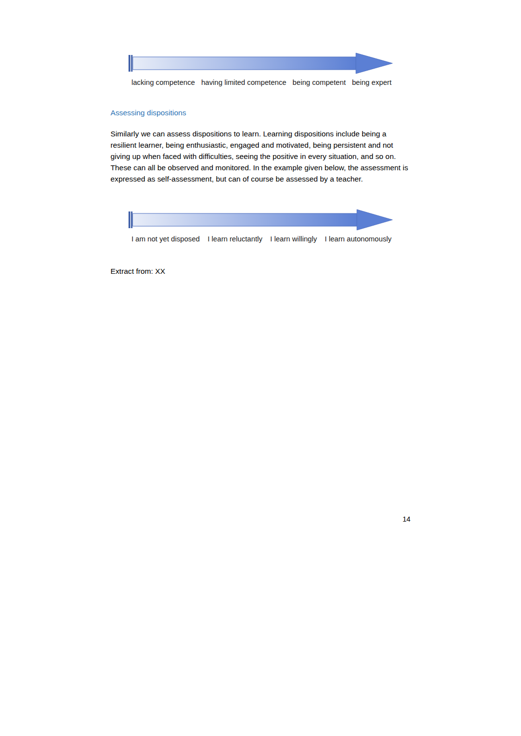lacking competence having limited competence being competent being expert
Assessing dispositions
Similarly we can assess dispositions to learn. Learning dispositions include being a resilient learner, being enthusiastic, engaged and motivated, being persistent and not giving up when faced with difficulties, seeing the positive in every situation, and so on. These can all be observed and monitored. In the example given below, the assessment is expressed as self-assessment, but can of course be assessed by a teacher.
I am not yet disposed I learn reluctantly I learn willingly I learn autonomously
Extract from: XX
14